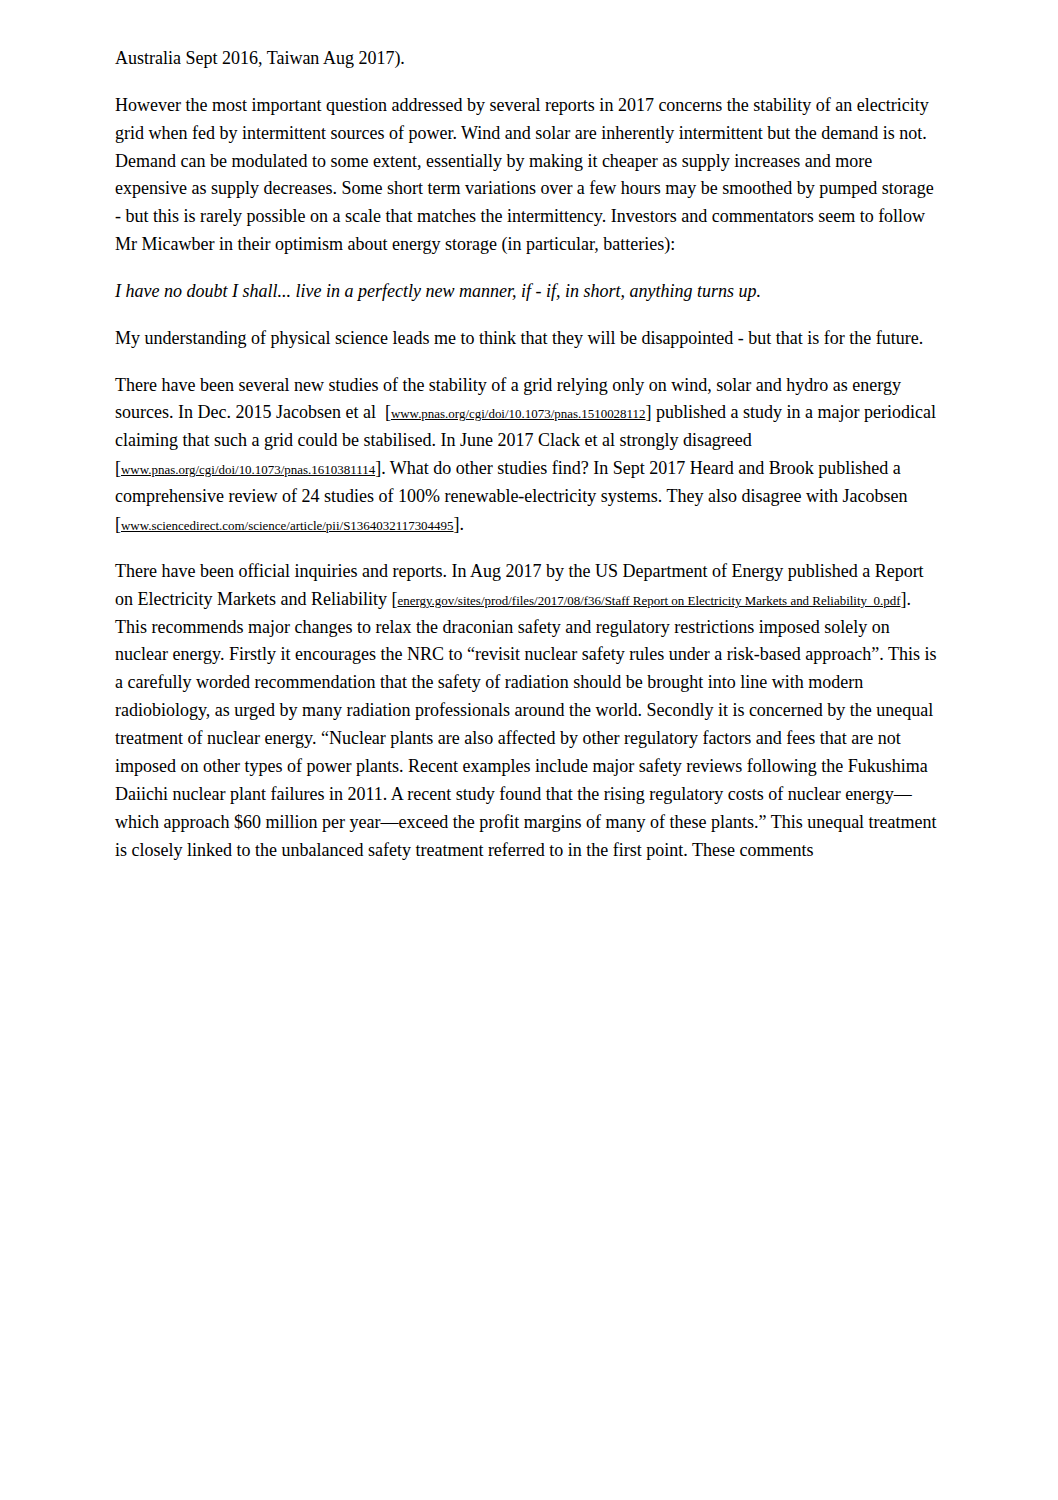Australia Sept 2016, Taiwan Aug 2017).
However the most important question addressed by several reports in 2017 concerns the stability of an electricity grid when fed by intermittent sources of power. Wind and solar are inherently intermittent but the demand is not. Demand can be modulated to some extent, essentially by making it cheaper as supply increases and more expensive as supply decreases. Some short term variations over a few hours may be smoothed by pumped storage - but this is rarely possible on a scale that matches the intermittency. Investors and commentators seem to follow Mr Micawber in their optimism about energy storage (in particular, batteries):
I have no doubt I shall... live in a perfectly new manner, if - if, in short, anything turns up.
My understanding of physical science leads me to think that they will be disappointed - but that is for the future.
There have been several new studies of the stability of a grid relying only on wind, solar and hydro as energy sources. In Dec. 2015 Jacobsen et al [www.pnas.org/cgi/doi/10.1073/pnas.1510028112] published a study in a major periodical claiming that such a grid could be stabilised. In June 2017 Clack et al strongly disagreed [www.pnas.org/cgi/doi/10.1073/pnas.1610381114]. What do other studies find? In Sept 2017 Heard and Brook published a comprehensive review of 24 studies of 100% renewable-electricity systems. They also disagree with Jacobsen [www.sciencedirect.com/science/article/pii/S1364032117304495].
There have been official inquiries and reports. In Aug 2017 by the US Department of Energy published a Report on Electricity Markets and Reliability [energy.gov/sites/prod/files/2017/08/f36/Staff Report on Electricity Markets and Reliability_0.pdf]. This recommends major changes to relax the draconian safety and regulatory restrictions imposed solely on nuclear energy. Firstly it encourages the NRC to “revisit nuclear safety rules under a risk-based approach”. This is a carefully worded recommendation that the safety of radiation should be brought into line with modern radiobiology, as urged by many radiation professionals around the world. Secondly it is concerned by the unequal treatment of nuclear energy. “Nuclear plants are also affected by other regulatory factors and fees that are not imposed on other types of power plants. Recent examples include major safety reviews following the Fukushima Daiichi nuclear plant failures in 2011. A recent study found that the rising regulatory costs of nuclear energy—which approach $60 million per year—exceed the profit margins of many of these plants.” This unequal treatment is closely linked to the unbalanced safety treatment referred to in the first point. These comments